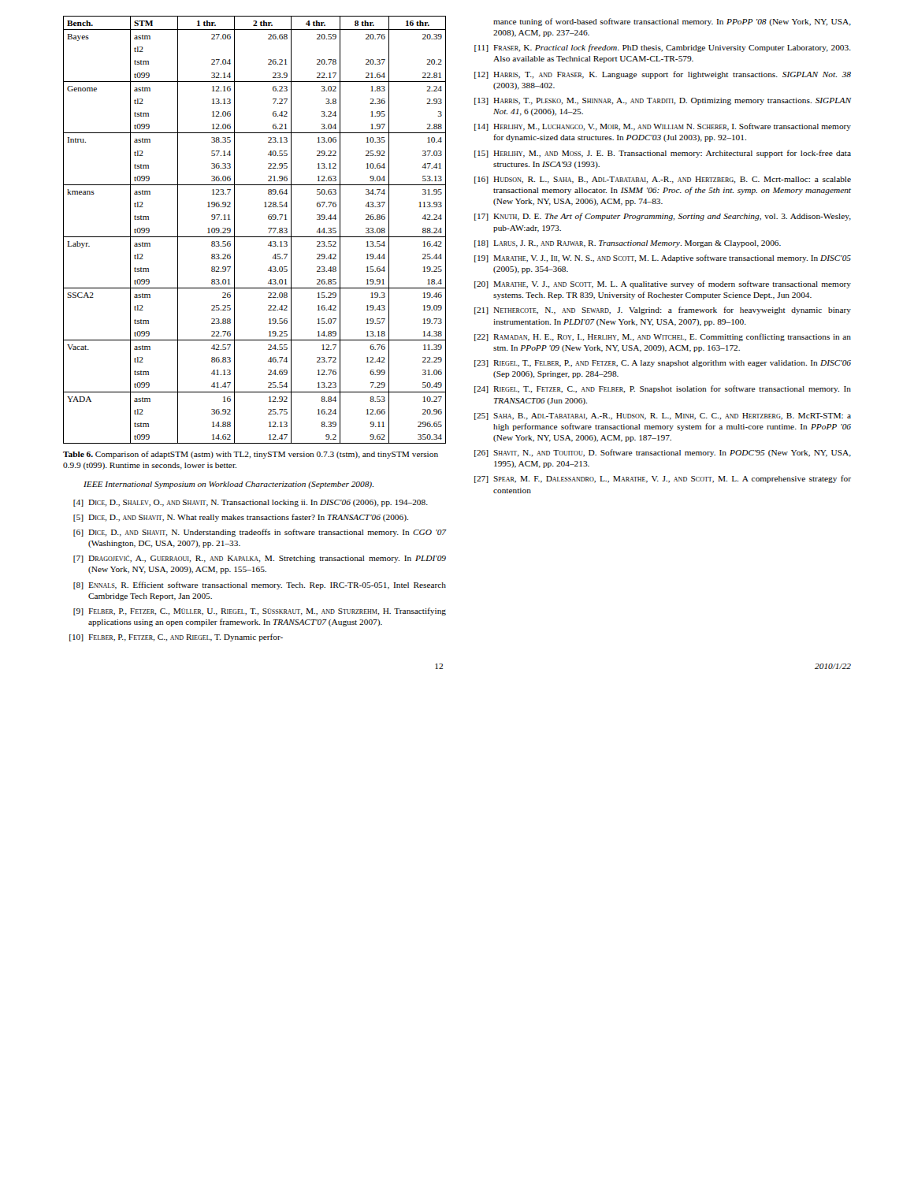| Bench. | STM | 1 thr. | 2 thr. | 4 thr. | 8 thr. | 16 thr. |
| --- | --- | --- | --- | --- | --- | --- |
| Bayes | astm | 27.06 | 26.68 | 20.59 | 20.76 | 20.39 |
| | tl2 | | | | | |
| | tstm | 27.04 | 26.21 | 20.78 | 20.37 | 20.2 |
| | t099 | 32.14 | 23.9 | 22.17 | 21.64 | 22.81 |
| Genome | astm | 12.16 | 6.23 | 3.02 | 1.83 | 2.24 |
| | tl2 | 13.13 | 7.27 | 3.8 | 2.36 | 2.93 |
| | tstm | 12.06 | 6.42 | 3.24 | 1.95 | 3 |
| | t099 | 12.06 | 6.21 | 3.04 | 1.97 | 2.88 |
| Intru. | astm | 38.35 | 23.13 | 13.06 | 10.35 | 10.4 |
| | tl2 | 57.14 | 40.55 | 29.22 | 25.92 | 37.03 |
| | tstm | 36.33 | 22.95 | 13.12 | 10.64 | 47.41 |
| | t099 | 36.06 | 21.96 | 12.63 | 9.04 | 53.13 |
| kmeans | astm | 123.7 | 89.64 | 50.63 | 34.74 | 31.95 |
| | tl2 | 196.92 | 128.54 | 67.76 | 43.37 | 113.93 |
| | tstm | 97.11 | 69.71 | 39.44 | 26.86 | 42.24 |
| | t099 | 109.29 | 77.83 | 44.35 | 33.08 | 88.24 |
| Labyr. | astm | 83.56 | 43.13 | 23.52 | 13.54 | 16.42 |
| | tl2 | 83.26 | 45.7 | 29.42 | 19.44 | 25.44 |
| | tstm | 82.97 | 43.05 | 23.48 | 15.64 | 19.25 |
| | t099 | 83.01 | 43.01 | 26.85 | 19.91 | 18.4 |
| SSCA2 | astm | 26 | 22.08 | 15.29 | 19.3 | 19.46 |
| | tl2 | 25.25 | 22.42 | 16.42 | 19.43 | 19.09 |
| | tstm | 23.88 | 19.56 | 15.07 | 19.57 | 19.73 |
| | t099 | 22.76 | 19.25 | 14.89 | 13.18 | 14.38 |
| Vacat. | astm | 42.57 | 24.55 | 12.7 | 6.76 | 11.39 |
| | tl2 | 86.83 | 46.74 | 23.72 | 12.42 | 22.29 |
| | tstm | 41.13 | 24.69 | 12.76 | 6.99 | 31.06 |
| | t099 | 41.47 | 25.54 | 13.23 | 7.29 | 50.49 |
| YADA | astm | 16 | 12.92 | 8.84 | 8.53 | 10.27 |
| | tl2 | 36.92 | 25.75 | 16.24 | 12.66 | 20.96 |
| | tstm | 14.88 | 12.13 | 8.39 | 9.11 | 296.65 |
| | t099 | 14.62 | 12.47 | 9.2 | 9.62 | 350.34 |
Table 6. Comparison of adaptSTM (astm) with TL2, tinySTM version 0.7.3 (tstm), and tinySTM version 0.9.9 (t099). Runtime in seconds, lower is better.
IEEE International Symposium on Workload Characterization (September 2008).
[4]
Dice, D., Shalev, O., and Shavit, N. Transactional locking ii. In DISC'06 (2006), pp. 194–208.
[5]
Dice, D., and Shavit, N. What really makes transactions faster? In TRANSACT'06 (2006).
[6]
Dice, D., and Shavit, N. Understanding tradeoffs in software transactional memory. In CGO '07 (Washington, DC, USA, 2007), pp. 21–33.
[7]
Dragojević, A., Guerraoui, R., and Kapalka, M. Stretching transactional memory. In PLDI'09 (New York, NY, USA, 2009), ACM, pp. 155–165.
[8]
Ennals, R. Efficient software transactional memory. Tech. Rep. IRC-TR-05-051, Intel Research Cambridge Tech Report, Jan 2005.
[9]
Felber, P., Fetzer, C., Müller, U., Riegel, T., Süsskraut, M., and Sturzrehm, H. Transactifying applications using an open compiler framework. In TRANSACT'07 (August 2007).
[10]
Felber, P., Fetzer, C., and Riegel, T. Dynamic perfor-
mance tuning of word-based software transactional memory. In PPoPP '08 (New York, NY, USA, 2008), ACM, pp. 237–246.
[11]
Fraser, K. Practical lock freedom. PhD thesis, Cambridge University Computer Laboratory, 2003. Also available as Technical Report UCAM-CL-TR-579.
[12]
Harris, T., and Fraser, K. Language support for lightweight transactions. SIGPLAN Not. 38 (2003), 388–402.
[13]
Harris, T., Plesko, M., Shinnar, A., and Tarditi, D. Optimizing memory transactions. SIGPLAN Not. 41, 6 (2006), 14–25.
[14]
Herlihy, M., Luchangco, V., Moir, M., and William N. Scherer, I. Software transactional memory for dynamic-sized data structures. In PODC'03 (Jul 2003), pp. 92–101.
[15]
Herlihy, M., and Moss, J. E. B. Transactional memory: Architectural support for lock-free data structures. In ISCA'93 (1993).
[16]
Hudson, R. L., Saha, B., Adl-Tabatabai, A.-R., and Hertzberg, B. C. Mcrt-malloc: a scalable transactional memory allocator. In ISMM '06: Proc. of the 5th int. symp. on Memory management (New York, NY, USA, 2006), ACM, pp. 74–83.
[17]
Knuth, D. E. The Art of Computer Programming, Sorting and Searching, vol. 3. Addison-Wesley, pub-AW:adr, 1973.
[18]
Larus, J. R., and Rajwar, R. Transactional Memory. Morgan & Claypool, 2006.
[19]
Marathe, V. J., Iii, W. N. S., and Scott, M. L. Adaptive software transactional memory. In DISC'05 (2005), pp. 354–368.
[20]
Marathe, V. J., and Scott, M. L. A qualitative survey of modern software transactional memory systems. Tech. Rep. TR 839, University of Rochester Computer Science Dept., Jun 2004.
[21]
Nethercote, N., and Seward, J. Valgrind: a framework for heavyweight dynamic binary instrumentation. In PLDI'07 (New York, NY, USA, 2007), pp. 89–100.
[22]
Ramadan, H. E., Roy, I., Herlihy, M., and Witchel, E. Committing conflicting transactions in an stm. In PPoPP '09 (New York, NY, USA, 2009), ACM, pp. 163–172.
[23]
Riegel, T., Felber, P., and Fetzer, C. A lazy snapshot algorithm with eager validation. In DISC'06 (Sep 2006), Springer, pp. 284–298.
[24]
Riegel, T., Fetzer, C., and Felber, P. Snapshot isolation for software transactional memory. In TRANSACT06 (Jun 2006).
[25]
Saha, B., Adl-Tabatabai, A.-R., Hudson, R. L., Minh, C. C., and Hertzberg, B. McRT-STM: a high performance software transactional memory system for a multi-core runtime. In PPoPP '06 (New York, NY, USA, 2006), ACM, pp. 187–197.
[26]
Shavit, N., and Touitou, D. Software transactional memory. In PODC'95 (New York, NY, USA, 1995), ACM, pp. 204–213.
[27]
Spear, M. F., Dalessandro, L., Marathe, V. J., and Scott, M. L. A comprehensive strategy for contention
12
2010/1/22